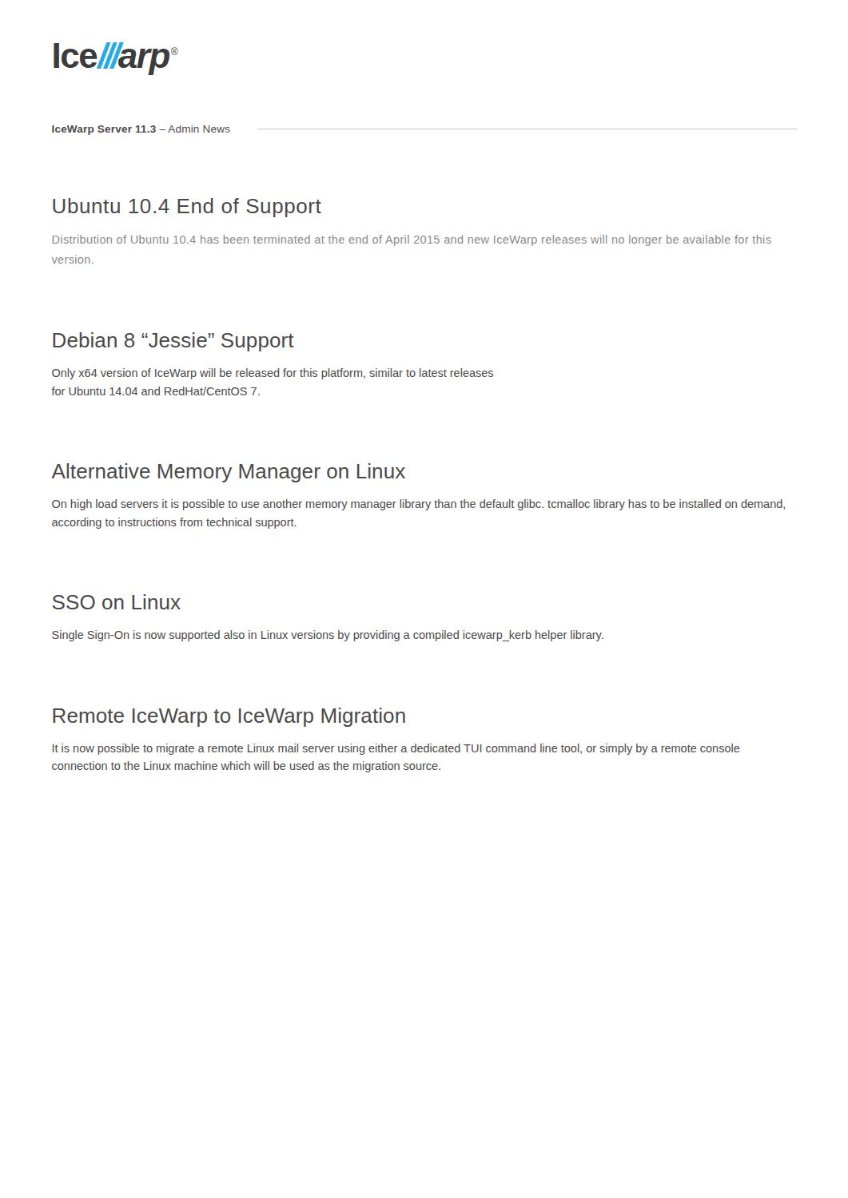Ice///arp®
IceWarp Server 11.3– Admin News
Ubuntu 10.4 End of Support
Distribution of Ubuntu 10.4 has been terminated at the end of April 2015 and new IceWarp releases will no longer be available for this version.
Debian 8 “Jessie” Support
Only x64 version of IceWarp will be released for this platform, similar to latest releases
for Ubuntu 14.04 and RedHat/CentOS 7.
Alternative Memory Manager on Linux
On high load servers it is possible to use another memory manager library than the default glibc. tcmalloc library has to be installed on demand, according to instructions from technical support.
SSO on Linux
Single Sign-On is now supported also in Linux versions by providing a compiled icewarp_kerb helper library.
Remote IceWarp to IceWarp Migration
It is now possible to migrate a remote Linux mail server using either a dedicated TUI command line tool, or simply by a remote console connection to the Linux machine which will be used as the migration source.